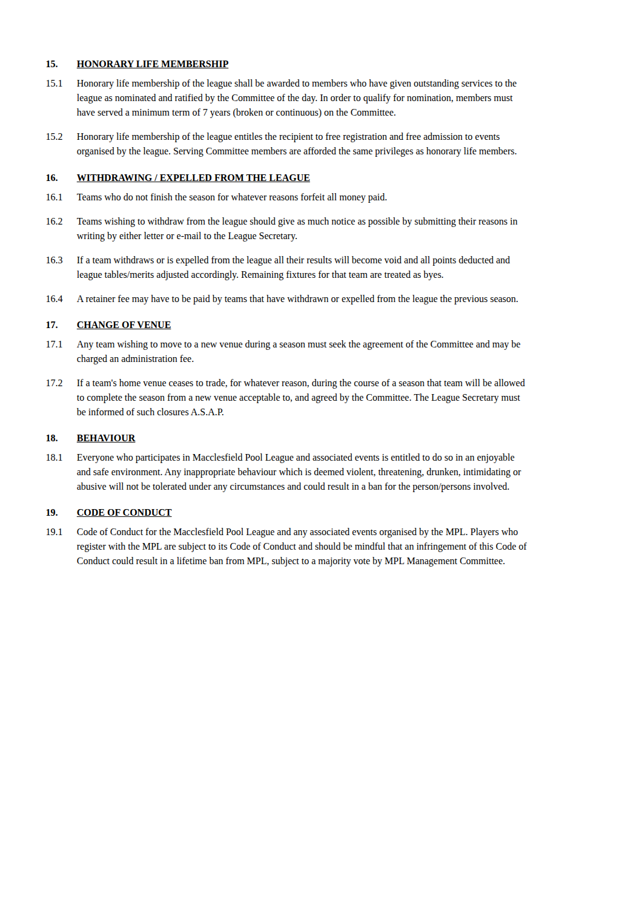15.
Honorary Life Membership
15.1 Honorary life membership of the league shall be awarded to members who have given outstanding services to the league as nominated and ratified by the Committee of the day. In order to qualify for nomination, members must have served a minimum term of 7 years (broken or continuous) on the Committee.
15.2 Honorary life membership of the league entitles the recipient to free registration and free admission to events organised by the league. Serving Committee members are afforded the same privileges as honorary life members.
16.
Withdrawing / Expelled from the League
16.1 Teams who do not finish the season for whatever reasons forfeit all money paid.
16.2 Teams wishing to withdraw from the league should give as much notice as possible by submitting their reasons in writing by either letter or e-mail to the League Secretary.
16.3 If a team withdraws or is expelled from the league all their results will become void and all points deducted and league tables/merits adjusted accordingly. Remaining fixtures for that team are treated as byes.
16.4 A retainer fee may have to be paid by teams that have withdrawn or expelled from the league the previous season.
17.
Change of Venue
17.1 Any team wishing to move to a new venue during a season must seek the agreement of the Committee and may be charged an administration fee.
17.2 If a team's home venue ceases to trade, for whatever reason, during the course of a season that team will be allowed to complete the season from a new venue acceptable to, and agreed by the Committee. The League Secretary must be informed of such closures A.S.A.P.
18.
Behaviour
18.1 Everyone who participates in Macclesfield Pool League and associated events is entitled to do so in an enjoyable and safe environment. Any inappropriate behaviour which is deemed violent, threatening, drunken, intimidating or abusive will not be tolerated under any circumstances and could result in a ban for the person/persons involved.
19.
Code of Conduct
19.1 Code of Conduct for the Macclesfield Pool League and any associated events organised by the MPL. Players who register with the MPL are subject to its Code of Conduct and should be mindful that an infringement of this Code of Conduct could result in a lifetime ban from MPL, subject to a majority vote by MPL Management Committee.